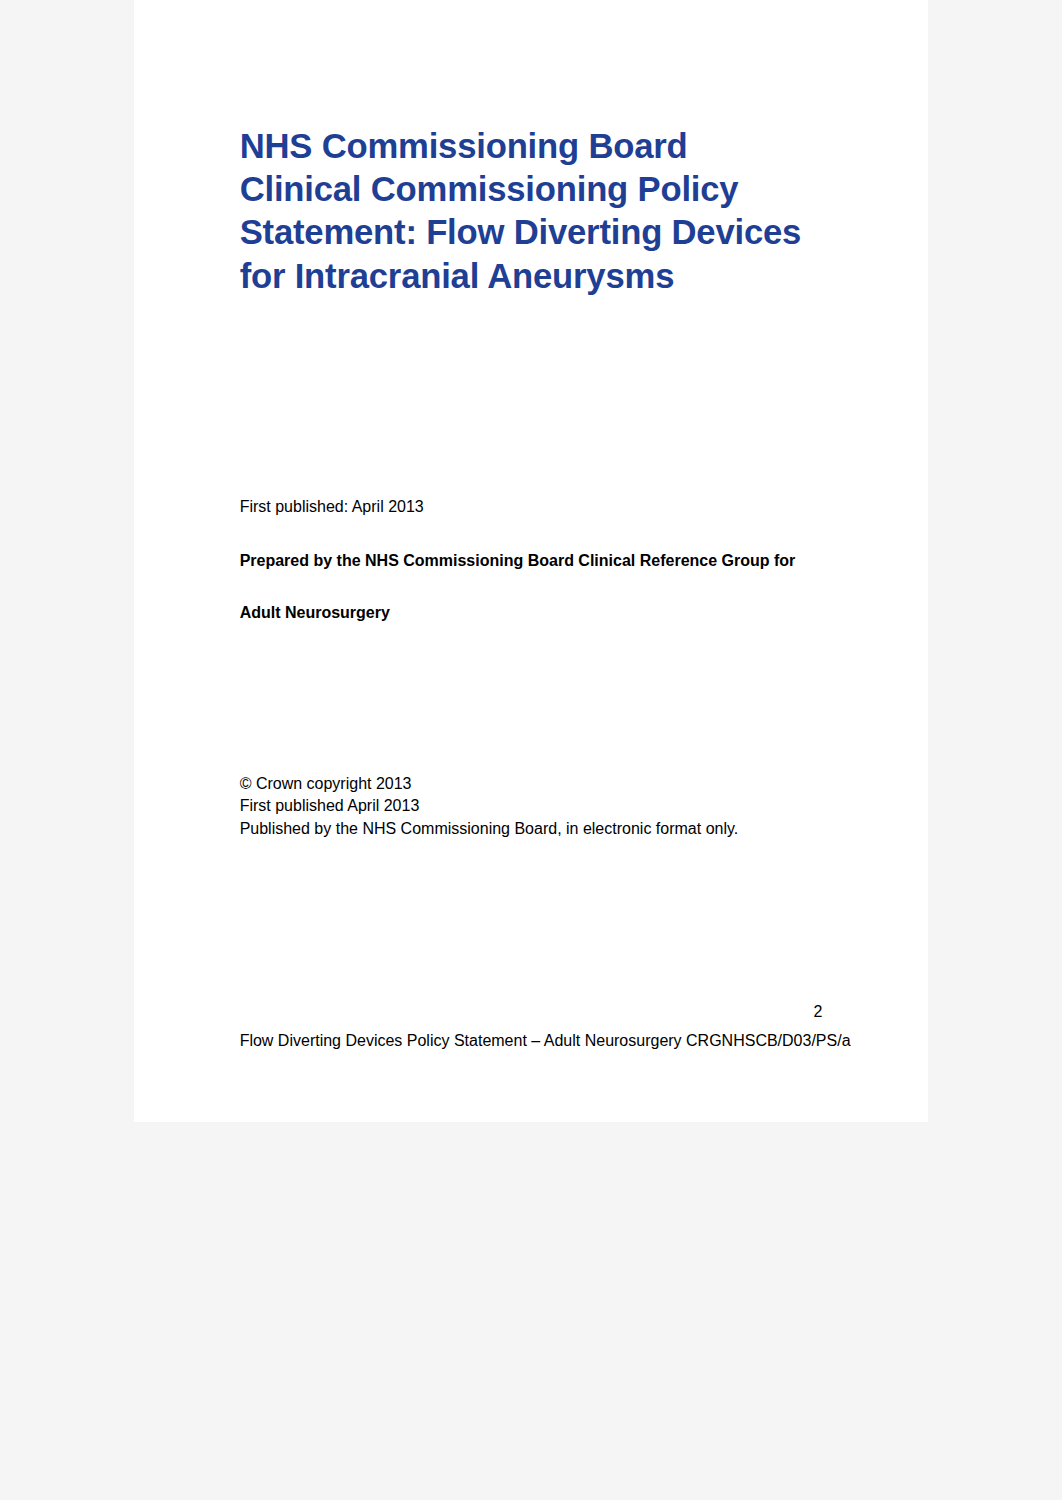NHS Commissioning Board
Clinical Commissioning Policy Statement: Flow Diverting Devices for Intracranial Aneurysms
First published: April 2013
Prepared by the NHS Commissioning Board Clinical Reference Group for
Adult Neurosurgery
© Crown copyright 2013
First published April 2013
Published by the NHS Commissioning Board, in electronic format only.
2
Flow Diverting Devices Policy Statement – Adult Neurosurgery CRG NHSCB/D03/PS/a